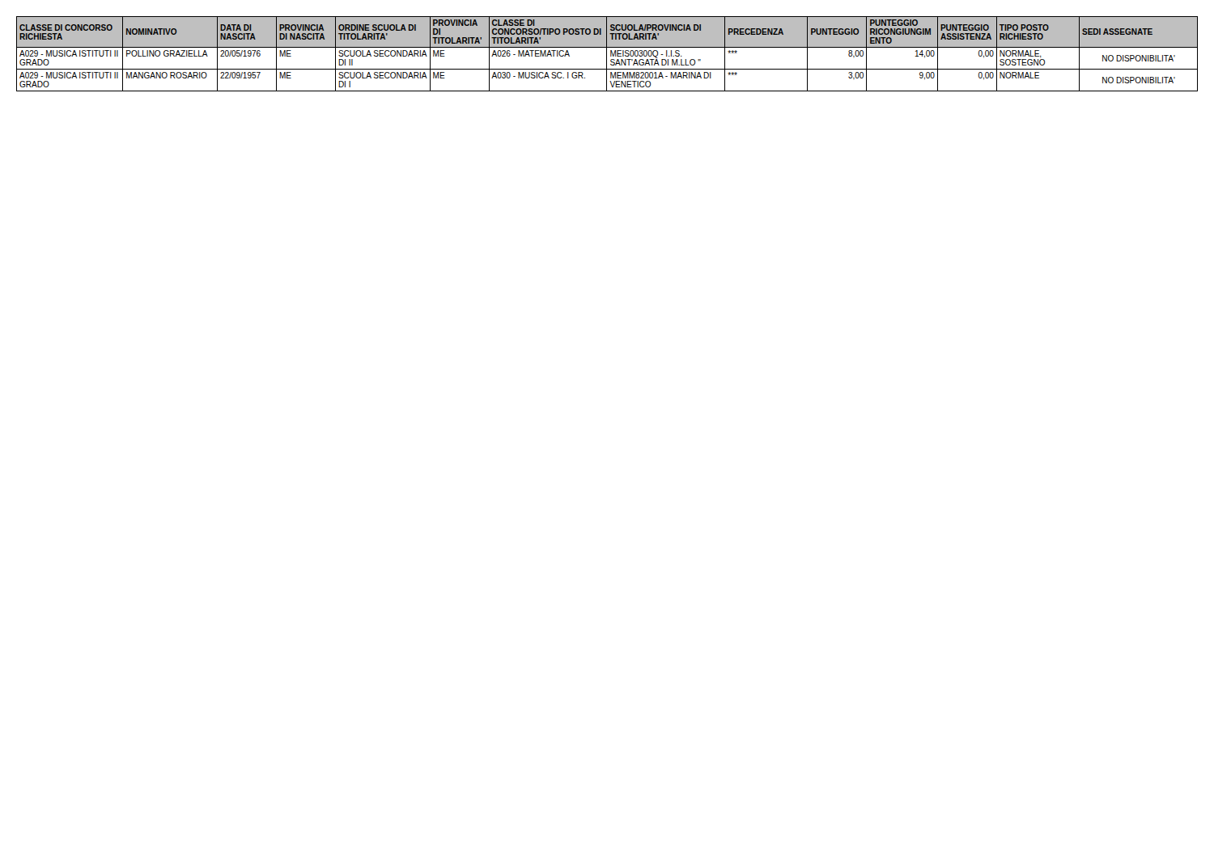| CLASSE DI CONCORSO RICHIESTA | NOMINATIVO | DATA DI NASCITA | PROVINCIA DI NASCITA | ORDINE SCUOLA DI TITOLARITA' | PROVINCIA DI TITOLARITA' | CLASSE DI CONCORSO/TIPO POSTO DI TITOLARITA' | SCUOLA/PROVINCIA DI TITOLARITA' | PRECEDENZA | PUNTEGGIO | PUNTEGGIO RICONGIUNGIMENTO | PUNTEGGIO ASSISTENZA | TIPO POSTO RICHIESTO | SEDI ASSEGNATE |
| --- | --- | --- | --- | --- | --- | --- | --- | --- | --- | --- | --- | --- | --- |
| A029 - MUSICA ISTITUTI II GRADO | POLLINO GRAZIELLA | 20/05/1976 | ME | SCUOLA SECONDARIA DI II | ME | A026 - MATEMATICA | MEIS00300Q - I.I.S. SANT'AGATA DI M.LLO " | *** | 8,00 | 14,00 | 0,00 | NORMALE, SOSTEGNO | NO DISPONIBILITA' |
| A029 - MUSICA ISTITUTI II GRADO | MANGANO ROSARIO | 22/09/1957 | ME | SCUOLA SECONDARIA DI I | ME | A030 - MUSICA SC. I GR. | MEMM82001A - MARINA DI VENETICO | *** | 3,00 | 9,00 | 0,00 | NORMALE | NO DISPONIBILITA' |